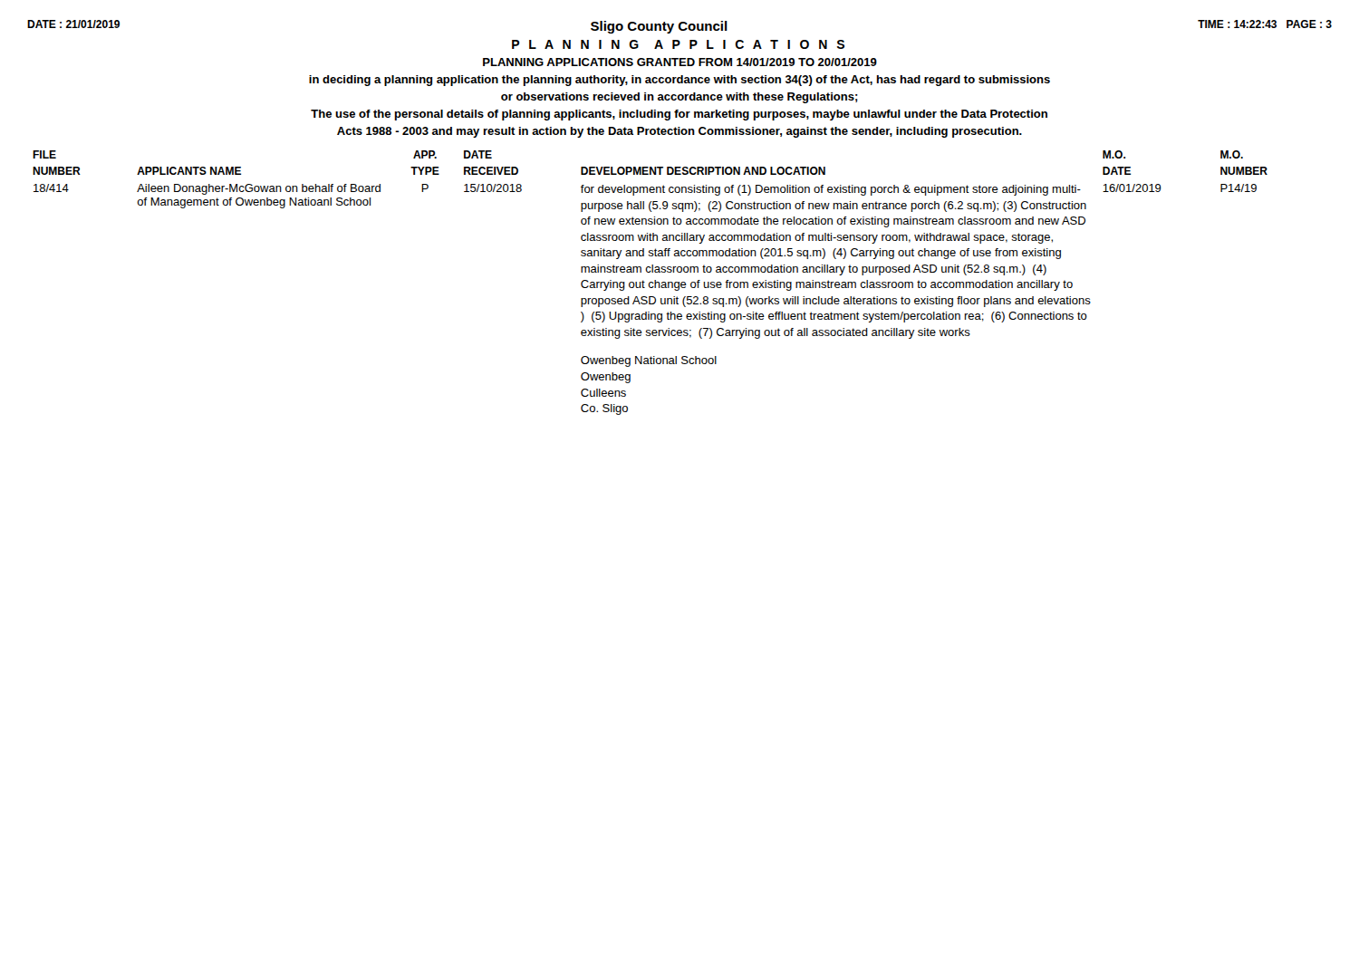DATE : 21/01/2019
Sligo County Council
TIME : 14:22:43 PAGE : 3
P L A N N I N G A P P L I C A T I O N S
PLANNING APPLICATIONS GRANTED FROM 14/01/2019 TO 20/01/2019
in deciding a planning application the planning authority, in accordance with section 34(3) of the Act, has had regard to submissions
or observations recieved in accordance with these Regulations;
The use of the personal details of planning applicants, including for marketing purposes, maybe unlawful under the Data Protection
Acts 1988 - 2003 and may result in action by the Data Protection Commissioner, against the sender, including prosecution.
| FILE | | APP. | DATE | | M.O. | M.O. |
| --- | --- | --- | --- | --- | --- | --- |
| NUMBER | APPLICANTS NAME | TYPE | RECEIVED | DEVELOPMENT DESCRIPTION AND LOCATION | DATE | NUMBER |
| 18/414 | Aileen Donagher-McGowan on behalf of Board of Management of Owenbeg Natioanl School | P | 15/10/2018 | for development consisting of (1) Demolition of existing porch & equipment store adjoining multi-purpose hall (5.9 sqm); (2) Construction of new main entrance porch (6.2 sq.m); (3) Construction of new extension to accommodate the relocation of existing mainstream classroom and new ASD classroom with ancillary accommodation of multi-sensory room, withdrawal space, storage, sanitary and staff accommodation (201.5 sq.m) (4) Carrying out change of use from existing mainstream classroom to accommodation ancillary to purposed ASD unit (52.8 sq.m.) (4) Carrying out change of use from existing mainstream classroom to accommodation ancillary to proposed ASD unit (52.8 sq.m) (works will include alterations to existing floor plans and elevations ) (5) Upgrading the existing on-site effluent treatment system/percolation rea; (6) Connections to existing site services; (7) Carrying out of all associated ancillary site works Owenbeg National School Owenbeg Culleens Co. Sligo | 16/01/2019 | P14/19 |